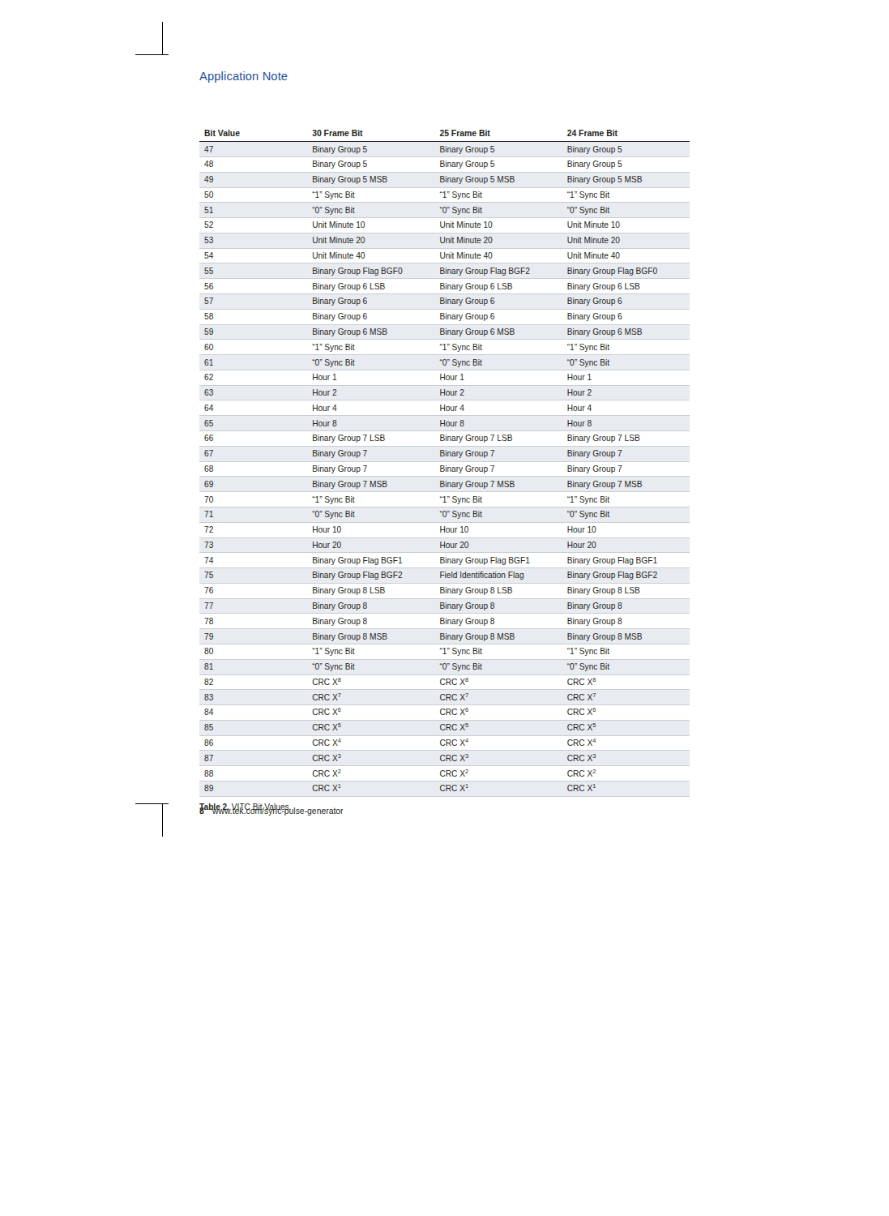Application Note
| Bit Value | 30 Frame Bit | 25 Frame Bit | 24 Frame Bit |
| --- | --- | --- | --- |
| 47 | Binary Group 5 | Binary Group 5 | Binary Group 5 |
| 48 | Binary Group 5 | Binary Group 5 | Binary Group 5 |
| 49 | Binary Group 5 MSB | Binary Group 5 MSB | Binary Group 5 MSB |
| 50 | “1” Sync Bit | “1” Sync Bit | “1” Sync Bit |
| 51 | “0” Sync Bit | “0” Sync Bit | “0” Sync Bit |
| 52 | Unit Minute 10 | Unit Minute 10 | Unit Minute 10 |
| 53 | Unit Minute 20 | Unit Minute 20 | Unit Minute 20 |
| 54 | Unit Minute 40 | Unit Minute 40 | Unit Minute 40 |
| 55 | Binary Group Flag BGF0 | Binary Group Flag BGF2 | Binary Group Flag BGF0 |
| 56 | Binary Group 6 LSB | Binary Group 6 LSB | Binary Group 6 LSB |
| 57 | Binary Group 6 | Binary Group 6 | Binary Group 6 |
| 58 | Binary Group 6 | Binary Group 6 | Binary Group 6 |
| 59 | Binary Group 6 MSB | Binary Group 6 MSB | Binary Group 6 MSB |
| 60 | “1” Sync Bit | “1” Sync Bit | “1” Sync Bit |
| 61 | “0” Sync Bit | “0” Sync Bit | “0” Sync Bit |
| 62 | Hour 1 | Hour 1 | Hour 1 |
| 63 | Hour 2 | Hour 2 | Hour 2 |
| 64 | Hour 4 | Hour 4 | Hour 4 |
| 65 | Hour 8 | Hour 8 | Hour 8 |
| 66 | Binary Group 7 LSB | Binary Group 7 LSB | Binary Group 7 LSB |
| 67 | Binary Group 7 | Binary Group 7 | Binary Group 7 |
| 68 | Binary Group 7 | Binary Group 7 | Binary Group 7 |
| 69 | Binary Group 7 MSB | Binary Group 7 MSB | Binary Group 7 MSB |
| 70 | “1” Sync Bit | “1” Sync Bit | “1” Sync Bit |
| 71 | “0” Sync Bit | “0” Sync Bit | “0” Sync Bit |
| 72 | Hour 10 | Hour 10 | Hour 10 |
| 73 | Hour 20 | Hour 20 | Hour 20 |
| 74 | Binary Group Flag BGF1 | Binary Group Flag BGF1 | Binary Group Flag BGF1 |
| 75 | Binary Group Flag BGF2 | Field Identification Flag | Binary Group Flag BGF2 |
| 76 | Binary Group 8 LSB | Binary Group 8 LSB | Binary Group 8 LSB |
| 77 | Binary Group 8 | Binary Group 8 | Binary Group 8 |
| 78 | Binary Group 8 | Binary Group 8 | Binary Group 8 |
| 79 | Binary Group 8 MSB | Binary Group 8 MSB | Binary Group 8 MSB |
| 80 | “1” Sync Bit | “1” Sync Bit | “1” Sync Bit |
| 81 | “0” Sync Bit | “0” Sync Bit | “0” Sync Bit |
| 82 | CRC X 8 | CRC X 8 | CRC X 8 |
| 83 | CRC X 7 | CRC X 7 | CRC X 7 |
| 84 | CRC X 6 | CRC X 6 | CRC X 6 |
| 85 | CRC X 5 | CRC X 5 | CRC X 5 |
| 86 | CRC X 4 | CRC X 4 | CRC X 4 |
| 87 | CRC X 3 | CRC X 3 | CRC X 3 |
| 88 | CRC X 2 | CRC X 2 | CRC X 2 |
| 89 | CRC X 1 | CRC X 1 | CRC X 1 |
Table 2. VITC Bit Values.
8www.tek.com/sync-pulse-generator